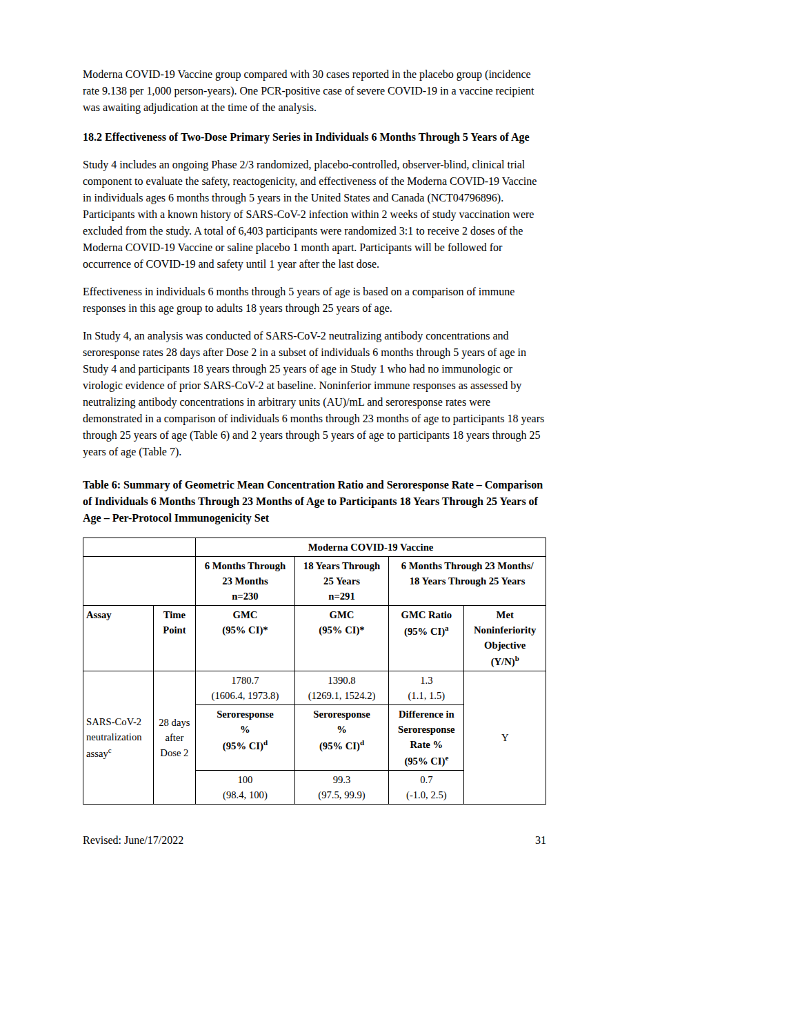Moderna COVID-19 Vaccine group compared with 30 cases reported in the placebo group (incidence rate 9.138 per 1,000 person-years). One PCR-positive case of severe COVID-19 in a vaccine recipient was awaiting adjudication at the time of the analysis.
18.2 Effectiveness of Two-Dose Primary Series in Individuals 6 Months Through 5 Years of Age
Study 4 includes an ongoing Phase 2/3 randomized, placebo-controlled, observer-blind, clinical trial component to evaluate the safety, reactogenicity, and effectiveness of the Moderna COVID-19 Vaccine in individuals ages 6 months through 5 years in the United States and Canada (NCT04796896). Participants with a known history of SARS-CoV-2 infection within 2 weeks of study vaccination were excluded from the study. A total of 6,403 participants were randomized 3:1 to receive 2 doses of the Moderna COVID-19 Vaccine or saline placebo 1 month apart. Participants will be followed for occurrence of COVID-19 and safety until 1 year after the last dose.
Effectiveness in individuals 6 months through 5 years of age is based on a comparison of immune responses in this age group to adults 18 years through 25 years of age.
In Study 4, an analysis was conducted of SARS-CoV-2 neutralizing antibody concentrations and seroresponse rates 28 days after Dose 2 in a subset of individuals 6 months through 5 years of age in Study 4 and participants 18 years through 25 years of age in Study 1 who had no immunologic or virologic evidence of prior SARS-CoV-2 at baseline. Noninferior immune responses as assessed by neutralizing antibody concentrations in arbitrary units (AU)/mL and seroresponse rates were demonstrated in a comparison of individuals 6 months through 23 months of age to participants 18 years through 25 years of age (Table 6) and 2 years through 5 years of age to participants 18 years through 25 years of age (Table 7).
Table 6: Summary of Geometric Mean Concentration Ratio and Seroresponse Rate – Comparison of Individuals 6 Months Through 23 Months of Age to Participants 18 Years Through 25 Years of Age – Per-Protocol Immunogenicity Set
| | Moderna COVID-19 Vaccine |
| | 6 Months Through 23 Months n=230 | 18 Years Through 25 Years n=291 | 6 Months Through 23 Months/ 18 Years Through 25 Years |
| Assay | Time Point | GMC (95% CI)* | GMC (95% CI)* | GMC Ratio (95% CI) a | Met Noninferiority Objective (Y/N) b |
| SARS-CoV-2 neutralization assay c | 28 days after Dose 2 | 1780.7 (1606.4, 1973.8) | 1390.8 (1269.1, 1524.2) | 1.3 (1.1, 1.5) | Y |
| Seroresponse % (95% CI) d | Seroresponse % (95% CI) d | Difference in Seroresponse Rate % (95% CI) e |
| 100 (98.4, 100) | 99.3 (97.5, 99.9) | 0.7 (-1.0, 2.5) |
Revised: June/17/2022 31